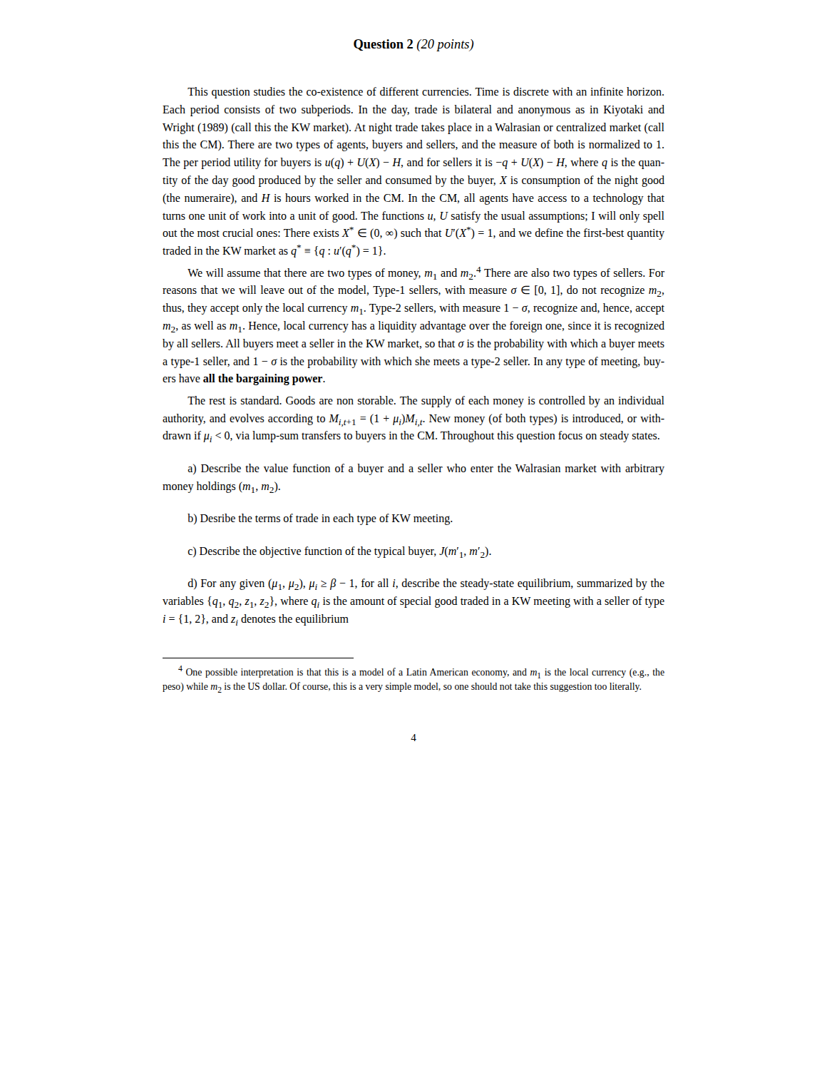Question 2 (20 points)
This question studies the co-existence of different currencies. Time is discrete with an infinite horizon. Each period consists of two subperiods. In the day, trade is bilateral and anonymous as in Kiyotaki and Wright (1989) (call this the KW market). At night trade takes place in a Walrasian or centralized market (call this the CM). There are two types of agents, buyers and sellers, and the measure of both is normalized to 1. The per period utility for buyers is u(q) + U(X) − H, and for sellers it is −q + U(X) − H, where q is the quantity of the day good produced by the seller and consumed by the buyer, X is consumption of the night good (the numeraire), and H is hours worked in the CM. In the CM, all agents have access to a technology that turns one unit of work into a unit of good. The functions u, U satisfy the usual assumptions; I will only spell out the most crucial ones: There exists X* ∈ (0, ∞) such that U′(X*) = 1, and we define the first-best quantity traded in the KW market as q* ≡ {q : u′(q*) = 1}.
We will assume that there are two types of money, m1 and m2.4 There are also two types of sellers. For reasons that we will leave out of the model, Type-1 sellers, with measure σ ∈ [0, 1], do not recognize m2, thus, they accept only the local currency m1. Type-2 sellers, with measure 1 − σ, recognize and, hence, accept m2, as well as m1. Hence, local currency has a liquidity advantage over the foreign one, since it is recognized by all sellers. All buyers meet a seller in the KW market, so that σ is the probability with which a buyer meets a type-1 seller, and 1 − σ is the probability with which she meets a type-2 seller. In any type of meeting, buyers have all the bargaining power.
The rest is standard. Goods are non storable. The supply of each money is controlled by an individual authority, and evolves according to Mi,t+1 = (1 + μi)Mi,t. New money (of both types) is introduced, or withdrawn if μi < 0, via lump-sum transfers to buyers in the CM. Throughout this question focus on steady states.
a) Describe the value function of a buyer and a seller who enter the Walrasian market with arbitrary money holdings (m1, m2).
b) Desribe the terms of trade in each type of KW meeting.
c) Describe the objective function of the typical buyer, J(m′1, m′2).
d) For any given (μ1, μ2), μi ≥ β − 1, for all i, describe the steady-state equilibrium, summarized by the variables {q1, q2, z1, z2}, where qi is the amount of special good traded in a KW meeting with a seller of type i = {1, 2}, and zi denotes the equilibrium
4 One possible interpretation is that this is a model of a Latin American economy, and m1 is the local currency (e.g., the peso) while m2 is the US dollar. Of course, this is a very simple model, so one should not take this suggestion too literally.
4